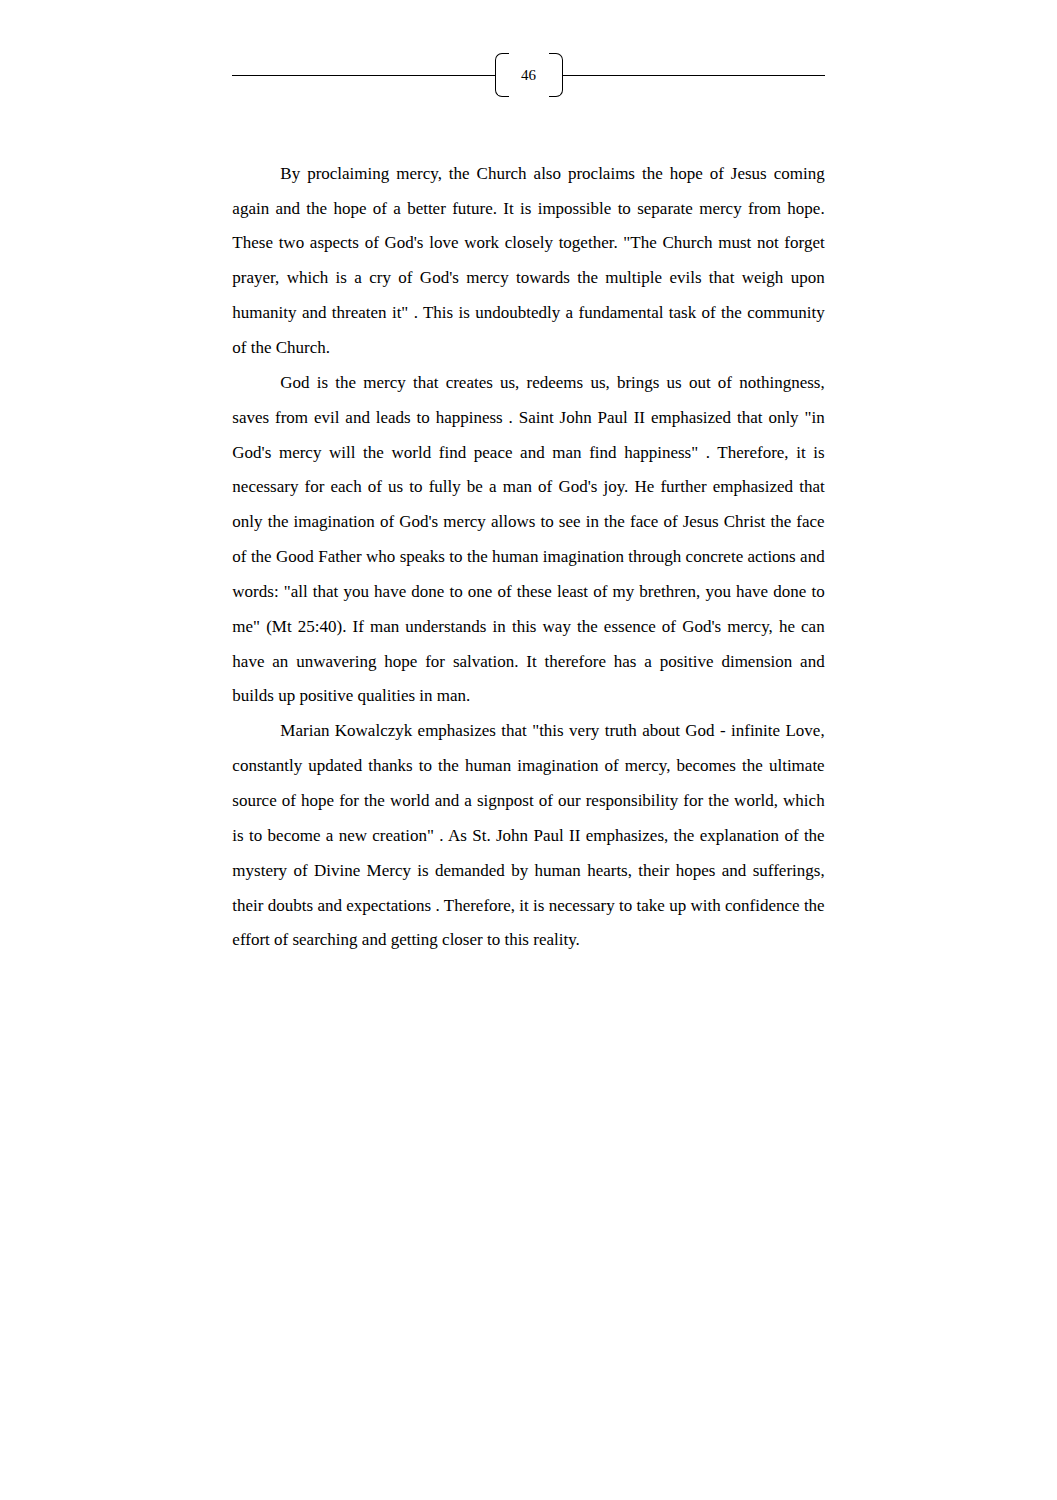46
By proclaiming mercy, the Church also proclaims the hope of Jesus coming again and the hope of a better future. It is impossible to separate mercy from hope. These two aspects of God's love work closely together. "The Church must not forget prayer, which is a cry of God's mercy towards the multiple evils that weigh upon humanity and threaten it" . This is undoubtedly a fundamental task of the community of the Church.
God is the mercy that creates us, redeems us, brings us out of nothingness, saves from evil and leads to happiness . Saint John Paul II emphasized that only "in God's mercy will the world find peace and man find happiness" . Therefore, it is necessary for each of us to fully be a man of God's joy. He further emphasized that only the imagination of God's mercy allows to see in the face of Jesus Christ the face of the Good Father who speaks to the human imagination through concrete actions and words: "all that you have done to one of these least of my brethren, you have done to me" (Mt 25:40). If man understands in this way the essence of God's mercy, he can have an unwavering hope for salvation. It therefore has a positive dimension and builds up positive qualities in man.
Marian Kowalczyk emphasizes that "this very truth about God - infinite Love, constantly updated thanks to the human imagination of mercy, becomes the ultimate source of hope for the world and a signpost of our responsibility for the world, which is to become a new creation" . As St. John Paul II emphasizes, the explanation of the mystery of Divine Mercy is demanded by human hearts, their hopes and sufferings, their doubts and expectations . Therefore, it is necessary to take up with confidence the effort of searching and getting closer to this reality.